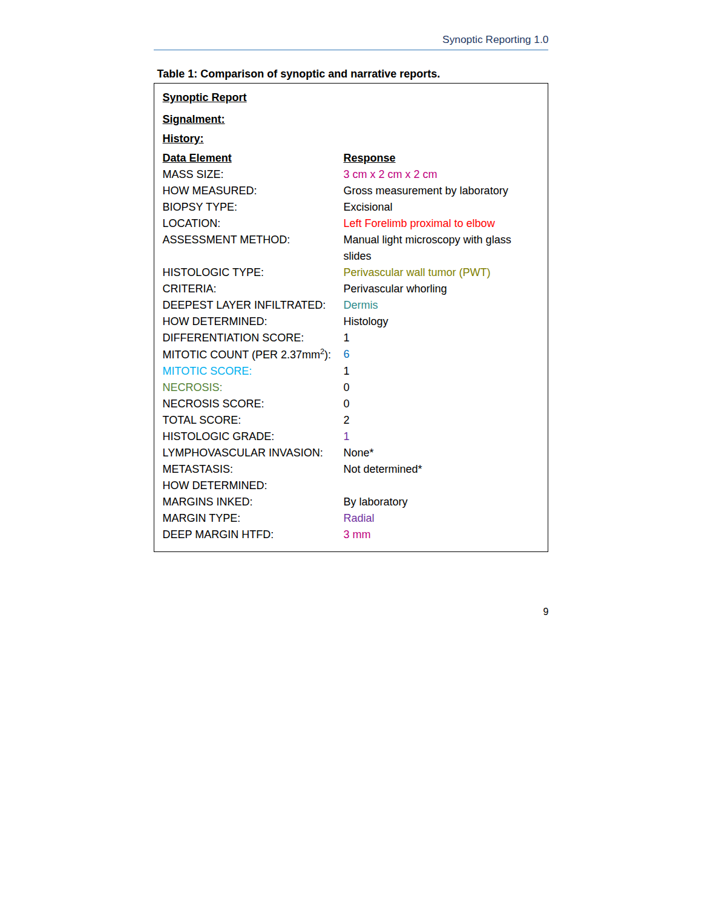Synoptic Reporting 1.0
Table 1: Comparison of synoptic and narrative reports.
Synoptic Report
Signalment:
History:
| Data Element | Response |
| MASS SIZE: | 3 cm x 2 cm x 2 cm |
| HOW MEASURED: | Gross measurement by laboratory |
| BIOPSY TYPE: | Excisional |
| LOCATION: | Left Forelimb proximal to elbow |
| ASSESSMENT METHOD: | Manual light microscopy with glass slides |
| HISTOLOGIC TYPE: | Perivascular wall tumor (PWT) |
| CRITERIA: | Perivascular whorling |
| DEEPEST LAYER INFILTRATED: | Dermis |
| HOW DETERMINED: | Histology |
| DIFFERENTIATION SCORE: | 1 |
| MITOTIC COUNT (PER 2.37mm 2 ): | 6 |
| MITOTIC SCORE: | 1 |
| NECROSIS: | 0 |
| NECROSIS SCORE: | 0 |
| TOTAL SCORE: | 2 |
| HISTOLOGIC GRADE: | 1 |
| LYMPHOVASCULAR INVASION: | None* |
| METASTASIS: | Not determined* |
| HOW DETERMINED: | |
| MARGINS INKED: | By laboratory |
| MARGIN TYPE: | Radial |
| DEEP MARGIN HTFD: | 3 mm |
9